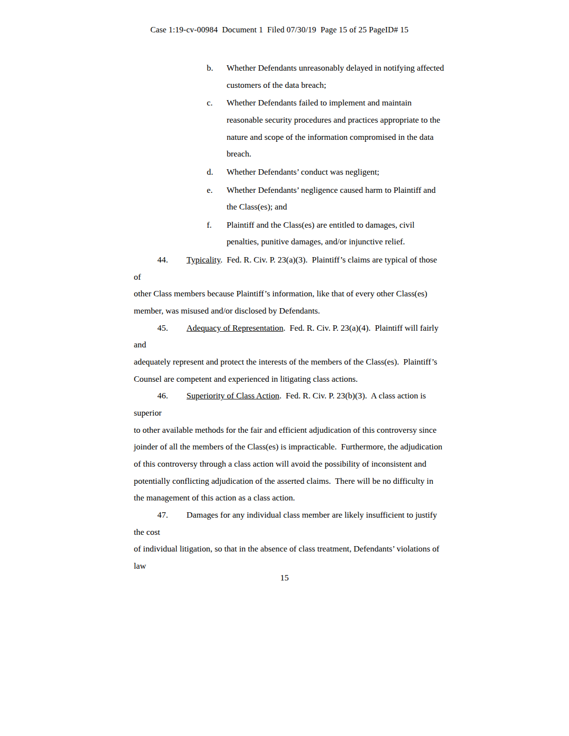Case 1:19-cv-00984 Document 1 Filed 07/30/19 Page 15 of 25 PageID# 15
b. Whether Defendants unreasonably delayed in notifying affected customers of the data breach;
c. Whether Defendants failed to implement and maintain reasonable security procedures and practices appropriate to the nature and scope of the information compromised in the data breach.
d. Whether Defendants’ conduct was negligent;
e. Whether Defendants’ negligence caused harm to Plaintiff and the Class(es); and
f. Plaintiff and the Class(es) are entitled to damages, civil penalties, punitive damages, and/or injunctive relief.
44. Typicality. Fed. R. Civ. P. 23(a)(3). Plaintiff’s claims are typical of those of
other Class members because Plaintiff’s information, like that of every other Class(es) member, was misused and/or disclosed by Defendants.
45. Adequacy of Representation. Fed. R. Civ. P. 23(a)(4). Plaintiff will fairly and
adequately represent and protect the interests of the members of the Class(es). Plaintiff’s Counsel are competent and experienced in litigating class actions.
46. Superiority of Class Action. Fed. R. Civ. P. 23(b)(3). A class action is superior
to other available methods for the fair and efficient adjudication of this controversy since joinder of all the members of the Class(es) is impracticable. Furthermore, the adjudication of this controversy through a class action will avoid the possibility of inconsistent and potentially conflicting adjudication of the asserted claims. There will be no difficulty in the management of this action as a class action.
47. Damages for any individual class member are likely insufficient to justify the cost
of individual litigation, so that in the absence of class treatment, Defendants’ violations of law
15